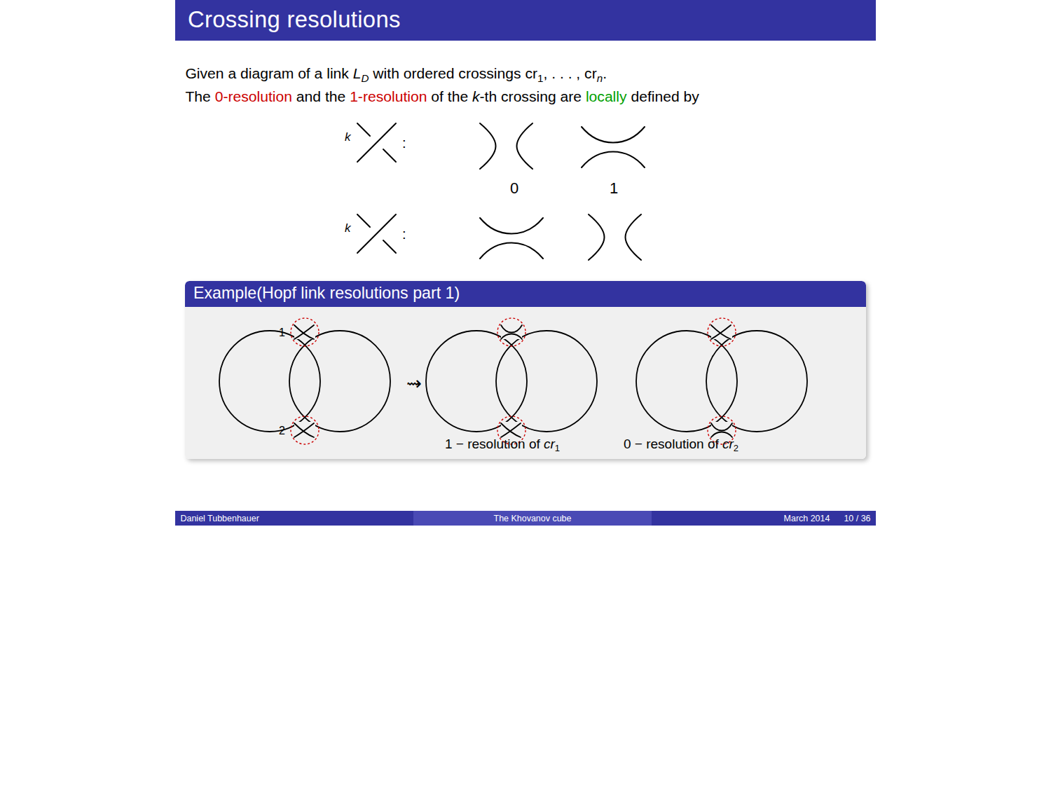Crossing resolutions
Given a diagram of a link LD with ordered crossings cr1, . . . , crn.
The 0-resolution and the 1-resolution of the k-th crossing are locally defined by
k : k : 0 1
Example(Hopf link resolutions part 1)
1 2 ⇝ 1 − resolution of cr1 0 − resolution of cr2
Daniel Tubbenhauer
The Khovanov cube
March 201410 / 36